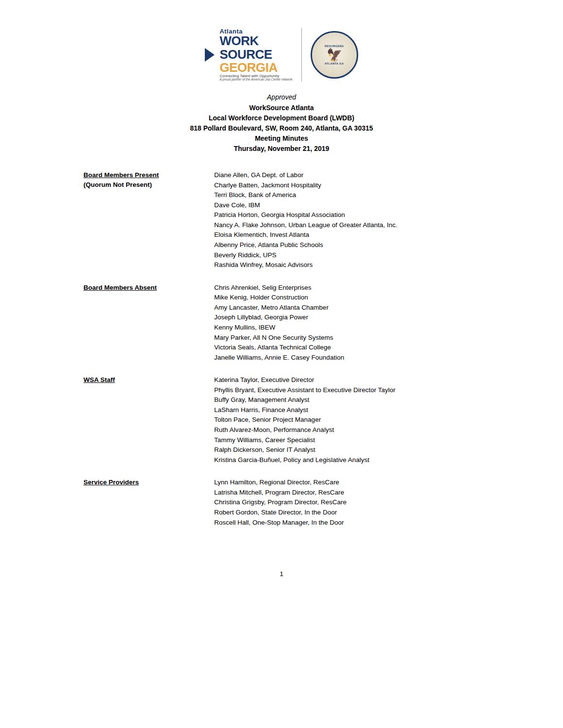Atlanta
WORK
SOURCE
GEORGIA
Connecting Talent with Opportunity
A proud partner of the American Job Center network
RESURGENS
🦅
ATLANTA GA
Approved
WorkSource Atlanta
Local Workforce Development Board (LWDB)
818 Pollard Boulevard, SW, Room 240, Atlanta, GA 30315
Meeting Minutes
Thursday, November 21, 2019
| Board Members Present (Quorum Not Present) | Diane Allen, GA Dept. of Labor Charlye Batten, Jackmont Hospitality Terri Block, Bank of America Dave Cole, IBM Patricia Horton, Georgia Hospital Association Nancy A. Flake Johnson, Urban League of Greater Atlanta, Inc. Eloisa Klementich, Invest Atlanta Albenny Price, Atlanta Public Schools Beverly Riddick, UPS Rashida Winfrey, Mosaic Advisors |
| Board Members Absent | Chris Ahrenkiel, Selig Enterprises Mike Kenig, Holder Construction Amy Lancaster, Metro Atlanta Chamber Joseph Lillyblad, Georgia Power Kenny Mullins, IBEW Mary Parker, All N One Security Systems Victoria Seals, Atlanta Technical College Janelle Williams, Annie E. Casey Foundation |
| WSA Staff | Katerina Taylor, Executive Director Phyllis Bryant, Executive Assistant to Executive Director Taylor Buffy Gray, Management Analyst LaSharn Harris, Finance Analyst Tolton Pace, Senior Project Manager Ruth Alvarez-Moon, Performance Analyst Tammy Williams, Career Specialist Ralph Dickerson, Senior IT Analyst Kristina Garcia-Buñuel, Policy and Legislative Analyst |
| Service Providers | Lynn Hamilton, Regional Director, ResCare Latrisha Mitchell, Program Director, ResCare Christina Grigsby, Program Director, ResCare Robert Gordon, State Director, In the Door Roscell Hall, One-Stop Manager, In the Door |
1